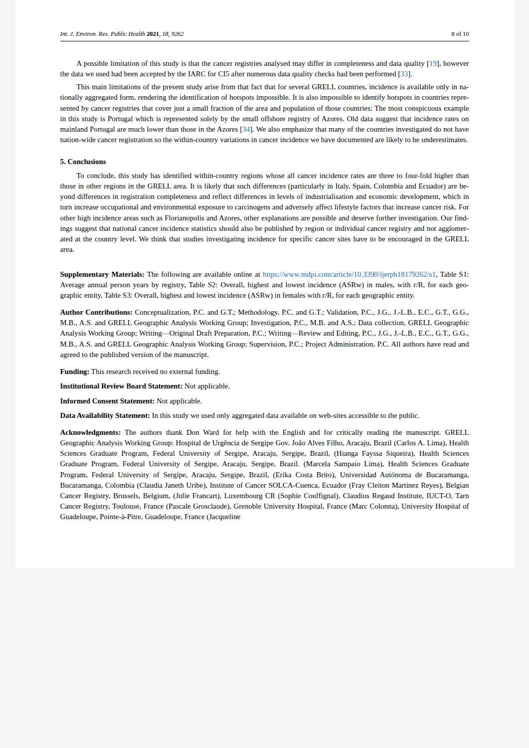Int. J. Environ. Res. Public Health 2021, 18, 9262 8 of 10
A possible limitation of this study is that the cancer registries analysed may differ in completeness and data quality [19], however the data we used had been accepted by the IARC for CI5 after numerous data quality checks had been performed [33].
This main limitations of the present study arise from that fact that for several GRELL countries, incidence is available only in nationally aggregated form, rendering the identification of hotspots impossible. It is also impossible to identify hotspots in countries represented by cancer registries that cover just a small fraction of the area and population of those countries: The most conspicuous example in this study is Portugal which is represented solely by the small offshore registry of Azores. Old data suggest that incidence rates on mainland Portugal are much lower than those in the Azores [34]. We also emphasize that many of the countries investigated do not have nation-wide cancer registration so the within-country variations in cancer incidence we have documented are likely to be underestimates.
5. Conclusions
To conclude, this study has identified within-country regions whose all cancer incidence rates are three to four-fold higher than those in other regions in the GRELL area. It is likely that such differences (particularly in Italy, Spain, Colombia and Ecuador) are beyond differences in registration completeness and reflect differences in levels of industrialisation and economic development, which in turn increase occupational and environmental exposure to carcinogens and adversely affect lifestyle factors that increase cancer risk. For other high incidence areas such as Florianopolis and Azores, other explanations are possible and deserve further investigation. Our findings suggest that national cancer incidence statistics should also be published by region or individual cancer registry and not agglomerated at the country level. We think that studies investigating incidence for specific cancer sites have to be encouraged in the GRELL area.
Supplementary Materials: The following are available online at https://www.mdpi.com/article/10.3390/ijerph18179262/s1, Table S1: Average annual person years by registry, Table S2: Overall, highest and lowest incidence (ASRw) in males, with r/R, for each geographic entity, Table S3: Overall, highest and lowest incidence (ASRw) in females with r/R, for each geographic entity.
Author Contributions: Conceptualization, P.C. and G.T.; Methodology, P.C. and G.T.; Validation, P.C., J.G., J.-L.B., E.C., G.T., G.G., M.B., A.S. and GRELL Geographic Analysis Working Group; Investigation, P.C., M.B. and A.S.; Data collection, GRELL Geographic Analysis Working Group; Writing—Original Draft Preparation, P.C.; Writing—Review and Editing, P.C., J.G., J.-L.B., E.C., G.T., G.G., M.B., A.S. and GRELL Geographic Analysis Working Group; Supervision, P.C.; Project Administration, P.C. All authors have read and agreed to the published version of the manuscript.
Funding: This research received no external funding.
Institutional Review Board Statement: Not applicable.
Informed Consent Statement: Not applicable.
Data Availability Statement: In this study we used only aggregated data available on web-sites accessible to the public.
Acknowledgments: The authors thank Don Ward for help with the English and for critically reading the manuscript. GRELL Geographic Analysis Working Group: Hospital de Urgência de Sergipe Gov. João Alves Filho, Aracaju, Brazil (Carlos A. Lima), Health Sciences Graduate Program, Federal University of Sergipe, Aracaju, Sergipe, Brazil, (Hianga Fayssa Siqueira), Health Sciences Graduate Program, Federal University of Sergipe, Aracaju, Sergipe, Brazil. (Marcela Sampaio Lima), Health Sciences Graduate Program, Federal University of Sergipe, Aracaju, Sergipe, Brazil, (Erika Costa Brito), Universidad Autónoma de Bucaramanga, Bucaramanga, Colombia (Claudia Janeth Uribe), Institute of Cancer SOLCA-Cuenca, Ecuador (Fray Cleiton Martinez Reyes), Belgian Cancer Registry, Brussels, Belgium, (Julie Francart), Luxembourg CR (Sophie Couffignal), Claudius Regaud Institute, IUCT-O, Tarn Cancer Registry, Toulouse, France (Pascale Grosclaude), Grenoble University Hospital, France (Marc Colonna), University Hospital of Guadeloupe, Pointe-à-Pitre, Guadeloupe, France (Jacqueline